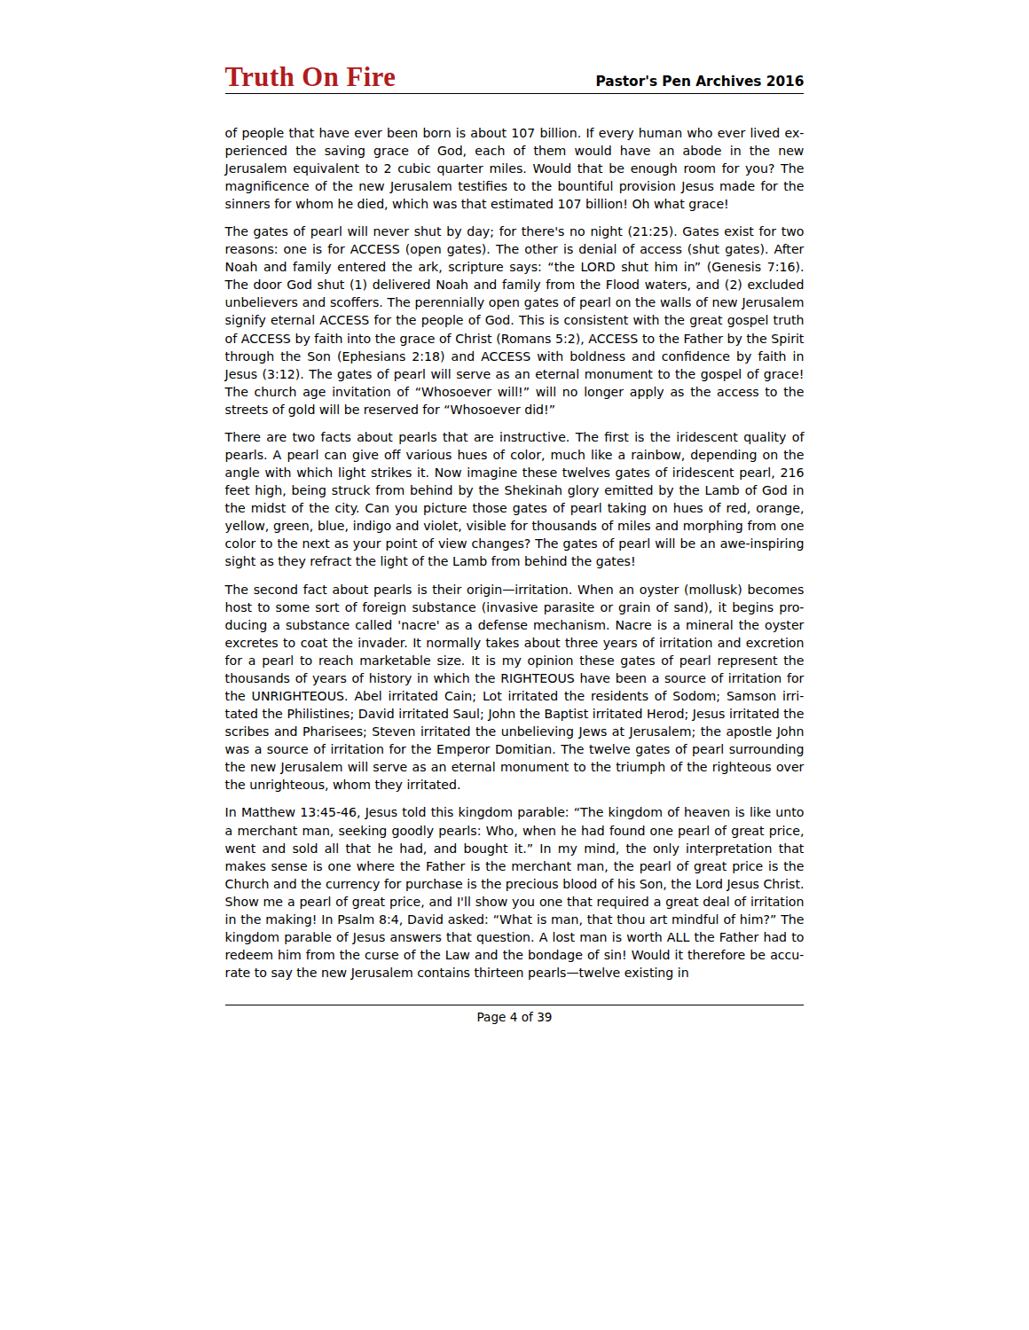Truth On Fire
Pastor's Pen Archives 2016
of people that have ever been born is about 107 billion. If every human who ever lived experienced the saving grace of God, each of them would have an abode in the new Jerusalem equivalent to 2 cubic quarter miles. Would that be enough room for you? The magnificence of the new Jerusalem testifies to the bountiful provision Jesus made for the sinners for whom he died, which was that estimated 107 billion! Oh what grace!
The gates of pearl will never shut by day; for there's no night (21:25). Gates exist for two reasons: one is for ACCESS (open gates). The other is denial of access (shut gates). After Noah and family entered the ark, scripture says: “the LORD shut him in” (Genesis 7:16). The door God shut (1) delivered Noah and family from the Flood waters, and (2) excluded unbelievers and scoffers. The perennially open gates of pearl on the walls of new Jerusalem signify eternal ACCESS for the people of God. This is consistent with the great gospel truth of ACCESS by faith into the grace of Christ (Romans 5:2), ACCESS to the Father by the Spirit through the Son (Ephesians 2:18) and ACCESS with boldness and confidence by faith in Jesus (3:12). The gates of pearl will serve as an eternal monument to the gospel of grace! The church age invitation of “Whosoever will!” will no longer apply as the access to the streets of gold will be reserved for “Whosoever did!”
There are two facts about pearls that are instructive. The first is the iridescent quality of pearls. A pearl can give off various hues of color, much like a rainbow, depending on the angle with which light strikes it. Now imagine these twelves gates of iridescent pearl, 216 feet high, being struck from behind by the Shekinah glory emitted by the Lamb of God in the midst of the city. Can you picture those gates of pearl taking on hues of red, orange, yellow, green, blue, indigo and violet, visible for thousands of miles and morphing from one color to the next as your point of view changes? The gates of pearl will be an awe-inspiring sight as they refract the light of the Lamb from behind the gates!
The second fact about pearls is their origin—irritation. When an oyster (mollusk) becomes host to some sort of foreign substance (invasive parasite or grain of sand), it begins producing a substance called 'nacre' as a defense mechanism. Nacre is a mineral the oyster excretes to coat the invader. It normally takes about three years of irritation and excretion for a pearl to reach marketable size. It is my opinion these gates of pearl represent the thousands of years of history in which the RIGHTEOUS have been a source of irritation for the UNRIGHTEOUS. Abel irritated Cain; Lot irritated the residents of Sodom; Samson irritated the Philistines; David irritated Saul; John the Baptist irritated Herod; Jesus irritated the scribes and Pharisees; Steven irritated the unbelieving Jews at Jerusalem; the apostle John was a source of irritation for the Emperor Domitian. The twelve gates of pearl surrounding the new Jerusalem will serve as an eternal monument to the triumph of the righteous over the unrighteous, whom they irritated.
In Matthew 13:45-46, Jesus told this kingdom parable: “The kingdom of heaven is like unto a merchant man, seeking goodly pearls: Who, when he had found one pearl of great price, went and sold all that he had, and bought it.” In my mind, the only interpretation that makes sense is one where the Father is the merchant man, the pearl of great price is the Church and the currency for purchase is the precious blood of his Son, the Lord Jesus Christ. Show me a pearl of great price, and I'll show you one that required a great deal of irritation in the making! In Psalm 8:4, David asked: “What is man, that thou art mindful of him?” The kingdom parable of Jesus answers that question. A lost man is worth ALL the Father had to redeem him from the curse of the Law and the bondage of sin! Would it therefore be accurate to say the new Jerusalem contains thirteen pearls—twelve existing in
Page 4 of 39